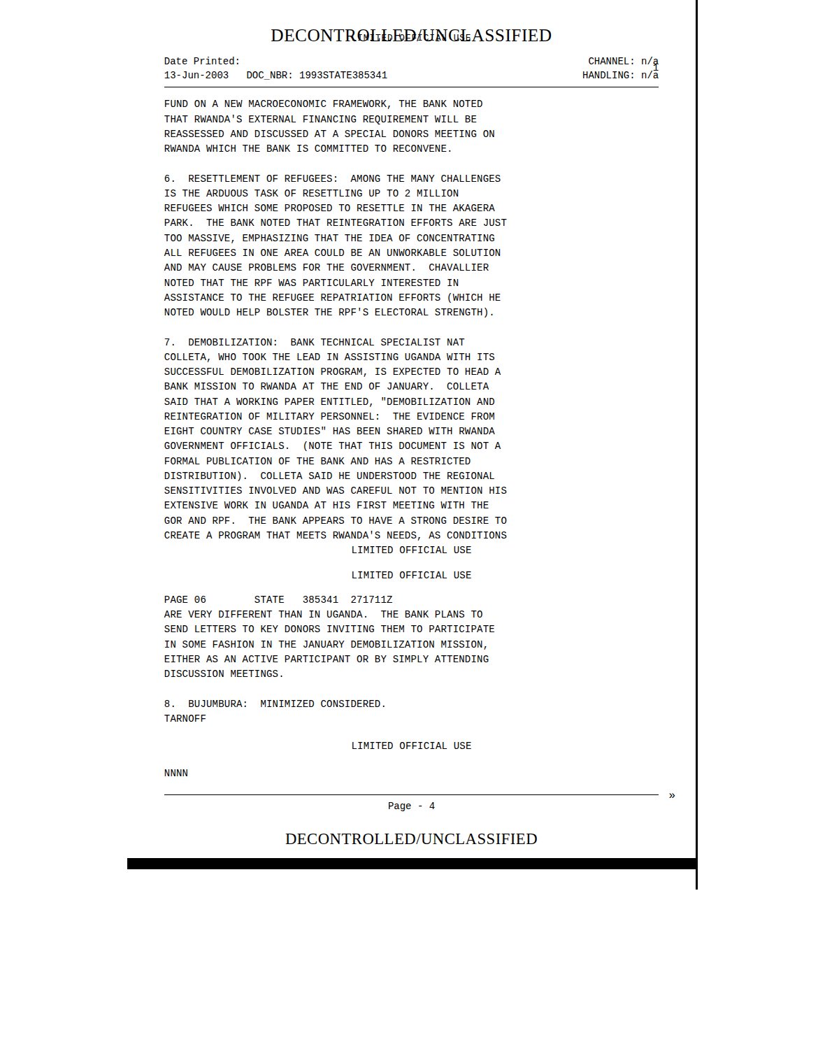DECONTROLLED/UNCLASSIFIED LIMITED OFFICIAL USE
1
Date Printed: 13-Jun-2003 DOC_NBR: 1993STATE385341
CHANNEL: n/a HANDLING: n/a
FUND ON A NEW MACROECONOMIC FRAMEWORK, THE BANK NOTED THAT RWANDA'S EXTERNAL FINANCING REQUIREMENT WILL BE REASSESSED AND DISCUSSED AT A SPECIAL DONORS MEETING ON RWANDA WHICH THE BANK IS COMMITTED TO RECONVENE. 6. RESETTLEMENT OF REFUGEES: AMONG THE MANY CHALLENGES IS THE ARDUOUS TASK OF RESETTLING UP TO 2 MILLION REFUGEES WHICH SOME PROPOSED TO RESETTLE IN THE AKAGERA PARK. THE BANK NOTED THAT REINTEGRATION EFFORTS ARE JUST TOO MASSIVE, EMPHASIZING THAT THE IDEA OF CONCENTRATING ALL REFUGEES IN ONE AREA COULD BE AN UNWORKABLE SOLUTION AND MAY CAUSE PROBLEMS FOR THE GOVERNMENT. CHAVALLIER NOTED THAT THE RPF WAS PARTICULARLY INTERESTED IN ASSISTANCE TO THE REFUGEE REPATRIATION EFFORTS (WHICH HE NOTED WOULD HELP BOLSTER THE RPF'S ELECTORAL STRENGTH). 7. DEMOBILIZATION: BANK TECHNICAL SPECIALIST NAT COLLETA, WHO TOOK THE LEAD IN ASSISTING UGANDA WITH ITS SUCCESSFUL DEMOBILIZATION PROGRAM, IS EXPECTED TO HEAD A BANK MISSION TO RWANDA AT THE END OF JANUARY. COLLETA SAID THAT A WORKING PAPER ENTITLED, "DEMOBILIZATION AND REINTEGRATION OF MILITARY PERSONNEL: THE EVIDENCE FROM EIGHT COUNTRY CASE STUDIES" HAS BEEN SHARED WITH RWANDA GOVERNMENT OFFICIALS. (NOTE THAT THIS DOCUMENT IS NOT A FORMAL PUBLICATION OF THE BANK AND HAS A RESTRICTED DISTRIBUTION). COLLETA SAID HE UNDERSTOOD THE REGIONAL SENSITIVITIES INVOLVED AND WAS CAREFUL NOT TO MENTION HIS EXTENSIVE WORK IN UGANDA AT HIS FIRST MEETING WITH THE GOR AND RPF. THE BANK APPEARS TO HAVE A STRONG DESIRE TO CREATE A PROGRAM THAT MEETS RWANDA'S NEEDS, AS CONDITIONS
LIMITED OFFICIAL USE
LIMITED OFFICIAL USE
PAGE 06 STATE 385341 271711Z ARE VERY DIFFERENT THAN IN UGANDA. THE BANK PLANS TO SEND LETTERS TO KEY DONORS INVITING THEM TO PARTICIPATE IN SOME FASHION IN THE JANUARY DEMOBILIZATION MISSION, EITHER AS AN ACTIVE PARTICIPANT OR BY SIMPLY ATTENDING DISCUSSION MEETINGS. 8. BUJUMBURA: MINIMIZED CONSIDERED. TARNOFF
LIMITED OFFICIAL USE
NNNN
»
Page - 4
DECONTROLLED/UNCLASSIFIED